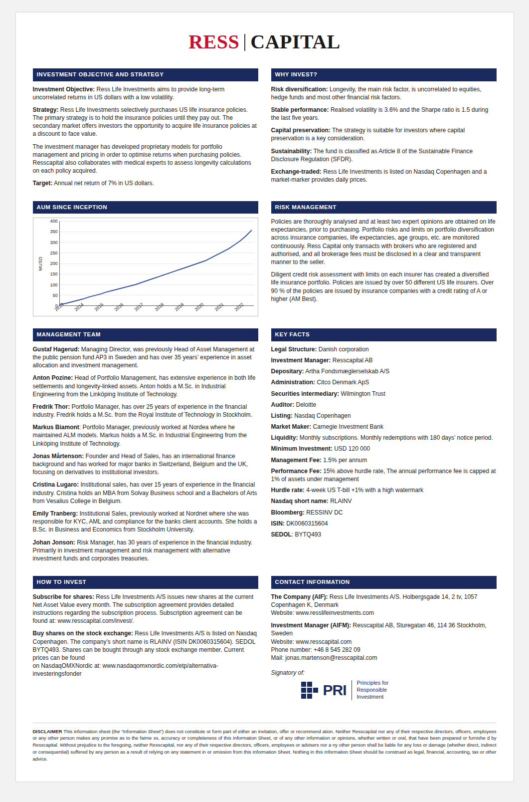RESS CAPITAL
Investment objective and strategy
Investment Objective: Ress Life Investments aims to provide long-term uncorrelated returns in US dollars with a low volatility.
Strategy: Ress Life Investments selectively purchases US life insurance policies. The primary strategy is to hold the insurance policies until they pay out. The secondary market offers investors the opportunity to acquire life insurance policies at a discount to face value.
The investment manager has developed proprietary models for portfolio management and pricing in order to optimise returns when purchasing policies. Resscapital also collaborates with medical experts to assess longevity calculations on each policy acquired.
Target: Annual net return of 7% in US dollars.
Why invest?
Risk diversification: Longevity, the main risk factor, is uncorrelated to equities, hedge funds and most other financial risk factors.
Stable performance: Realised volatility is 3.6% and the Sharpe ratio is 1.5 during the last five years.
Capital preservation: The strategy is suitable for investors where capital preservation is a key consideration.
Sustainability: The fund is classified as Article 8 of the Sustainable Finance Disclosure Regulation (SFDR).
Exchange-traded: Ress Life Investments is listed on Nasdaq Copenhagen and a market-marker provides daily prices.
AUM since inception
MUSD
400 350 300 250 200 150 100 50 0
2013201420152016201720182019202020212022
Risk management
Policies are thoroughly analysed and at least two expert opinions are obtained on life expectancies, prior to purchasing. Portfolio risks and limits on portfolio diversification across insurance companies, life expectancies, age groups, etc. are monitored continuously. Ress Capital only transacts with brokers who are registered and authorised, and all brokerage fees must be disclosed in a clear and transparent manner to the seller.
Diligent credit risk assessment with limits on each insurer has created a diversified life insurance portfolio. Policies are issued by over 50 different US life insurers. Over 90 % of the policies are issued by insurance companies with a credit rating of A or higher (AM Best).
Management team
Gustaf Hagerud: Managing Director, was previously Head of Asset Management at the public pension fund AP3 in Sweden and has over 35 years’ experience in asset allocation and investment management.
Anton Pozine: Head of Portfolio Management, has extensive experience in both life settlements and longevity-linked assets. Anton holds a M.Sc. in Industrial Engineering from the Linköping Institute of Technology.
Fredrik Thor: Portfolio Manager, has over 25 years of experience in the financial industry. Fredrik holds a M.Sc. from the Royal Institute of Technology in Stockholm.
Markus Biamont: Portfolio Manager, previously worked at Nordea where he maintained ALM models. Markus holds a M.Sc. in Industrial Engineering from the Linköping Institute of Technology.
Jonas Mårtenson: Founder and Head of Sales, has an international finance background and has worked for major banks in Switzerland, Belgium and the UK, focusing on derivatives to institutional investors.
Cristina Lugaro: Institutional sales, has over 15 years of experience in the financial industry. Cristina holds an MBA from Solvay Business school and a Bachelors of Arts from Vesalius College in Belgium.
Emily Tranberg: Institutional Sales, previously worked at Nordnet where she was responsible for KYC, AML and compliance for the banks client accounts. She holds a B.Sc. in Business and Economics from Stockholm University.
Johan Jonson: Risk Manager, has 30 years of experience in the financial industry. Primarily in investment management and risk management with alternative investment funds and corporates treasuries.
Key facts
Legal Structure: Danish corporation
Investment Manager: Resscapital AB
Depositary: Artha Fondsmæglerselskab A/S
Administration: Citco Denmark ApS
Securities intermediary: Wilmington Trust
Auditor: Deloitte
Listing: Nasdaq Copenhagen
Market Maker: Carnegie Investment Bank
Liquidity: Monthly subscriptions. Monthly redemptions with 180 days’ notice period.
Minimum Investment: USD 120 000
Management Fee: 1.5% per annum
Performance Fee: 15% above hurdle rate, The annual performance fee is capped at 1% of assets under management
Hurdle rate: 4-week US T-bill +1% with a high watermark
Nasdaq short name: RLAINV
Bloomberg: RESSINV DC
ISIN: DK0060315604
SEDOL: BYTQ493
How to invest
Subscribe for shares: Ress Life Investments A/S issues new shares at the current Net Asset Value every month. The subscription agreement provides detailed instructions regarding the subscription process. Subscription agreement can be found at: www.resscapital.com/invest/.
Buy shares on the stock exchange: Ress Life Investments A/S is listed on Nasdaq Copenhagen. The company’s short name is RLAINV (ISIN DK0060315604). SEDOL BYTQ493. Shares can be bought through any stock exchange member. Current prices can be found
on NasdaqOMXNordic at: www.nasdaqomxnordic.com/etp/alternativa-investeringsfonder
Contact information
The Company (AIF): Ress Life Investments A/S. Holbergsgade 14, 2 tv, 1057 Copenhagen K, Denmark
Website: www.resslifeinvestments.com
Investment Manager (AIFM): Resscapital AB, Sturegatan 46, 114 36 Stockholm, Sweden
Website: www.resscapital.com
Phone number: +46 8 545 282 09
Mail: jonas.martenson@resscapital.com
Signatory of:
PRI
Principles for
Responsible
Investment
DISCLAIMER This information sheet (the “Information Sheet”) does not constitute or form part of either an invitation, offer or recommend ation. Neither Resscapital nor any of their respective directors, officers, employees or any other person makes any promise as to the fairne ss, accuracy or completeness of this Information Sheet, or of any other information or opinions, whether written or oral, that have been prepared or furnishe d by Resscapital. Without prejudice to the foregoing, neither Resscapital, nor any of their respective directors, officers, employees or advisers nor a ny other person shall be liable for any loss or damage (whether direct, indirect or consequential) suffered by any person as a result of relying on any statement in or omission from this Information Sheet. Nothing in this Information Sheet should be construed as legal, financial, accounting, tax or other advice.